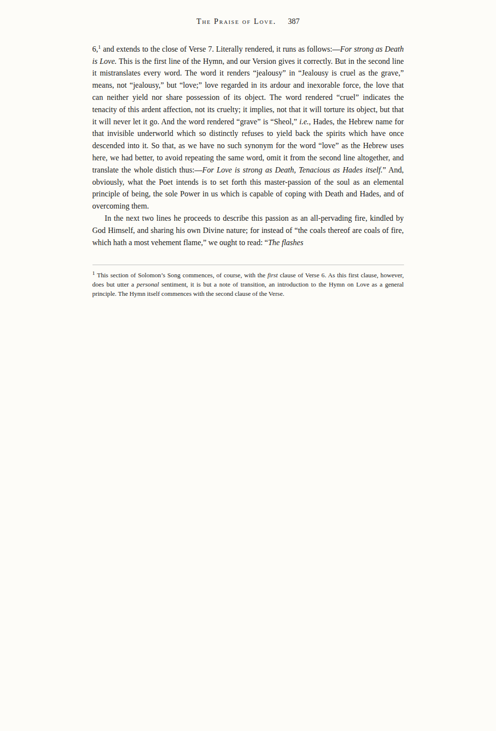The Praise of Love.
387
6,1 and extends to the close of Verse 7. Literally rendered, it runs as follows:—For strong as Death is Love. This is the first line of the Hymn, and our Version gives it correctly. But in the second line it mistranslates every word. The word it renders “jealousy” in “Jealousy is cruel as the grave,” means, not “jealousy,” but “love;” love regarded in its ardour and inexorable force, the love that can neither yield nor share possession of its object. The word rendered “cruel” indicates the tenacity of this ardent affection, not its cruelty; it implies, not that it will torture its object, but that it will never let it go. And the word rendered “grave” is “Sheol,” i.e., Hades, the Hebrew name for that invisible underworld which so distinctly refuses to yield back the spirits which have once descended into it. So that, as we have no such synonym for the word “love” as the Hebrew uses here, we had better, to avoid repeating the same word, omit it from the second line altogether, and translate the whole distich thus:—For Love is strong as Death, Tenacious as Hades itself.” And, obviously, what the Poet intends is to set forth this master-passion of the soul as an elemental principle of being, the sole Power in us which is capable of coping with Death and Hades, and of overcoming them.
In the next two lines he proceeds to describe this passion as an all-pervading fire, kindled by God Himself, and sharing his own Divine nature; for instead of “the coals thereof are coals of fire, which hath a most vehement flame,” we ought to read: “The flashes
1 This section of Solomon’s Song commences, of course, with the first clause of Verse 6. As this first clause, however, does but utter a personal sentiment, it is but a note of transition, an introduction to the Hymn on Love as a general principle. The Hymn itself commences with the second clause of the Verse.